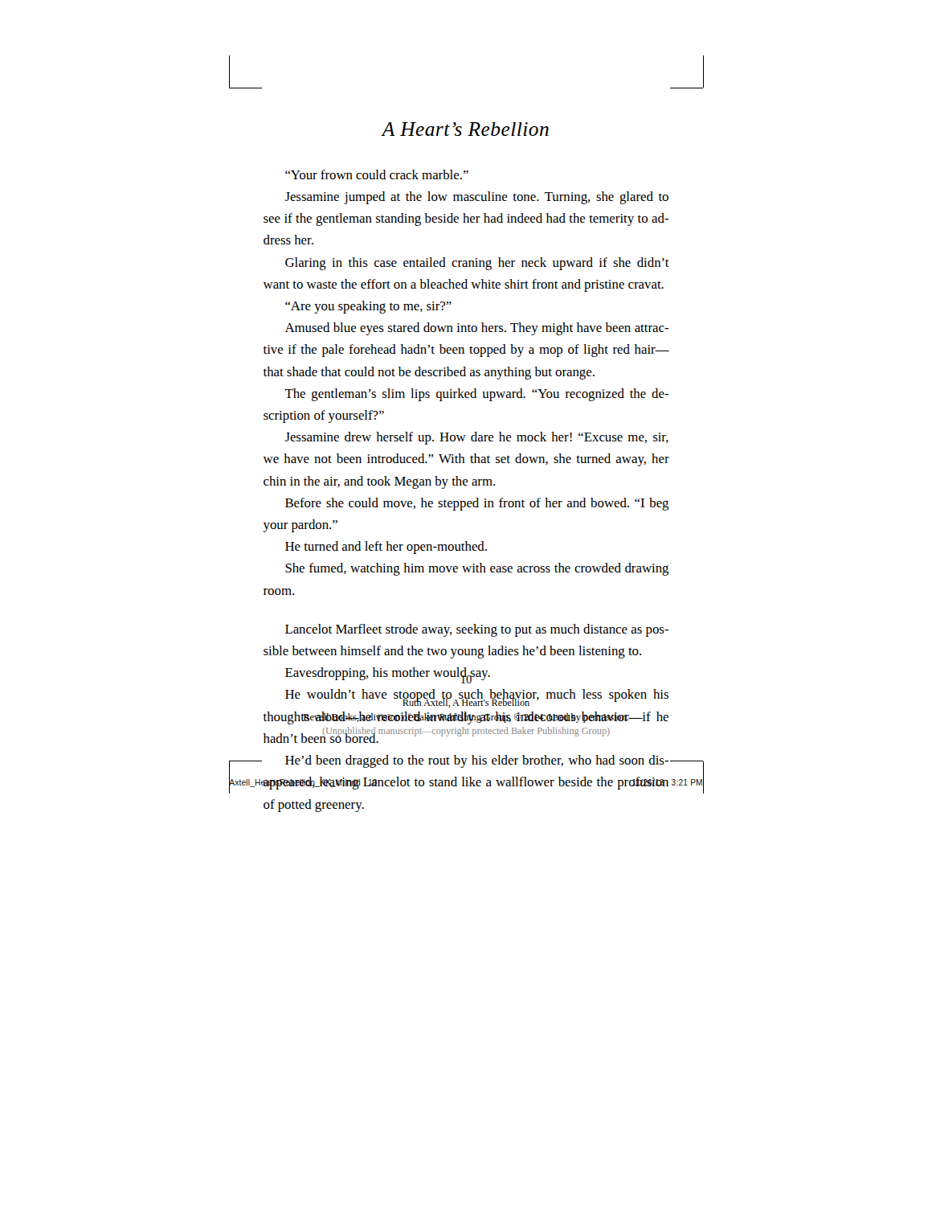A Heart’s Rebellion
“Your frown could crack marble.”
Jessamine jumped at the low masculine tone. Turning, she glared to see if the gentleman standing beside her had indeed had the temerity to address her.
Glaring in this case entailed craning her neck upward if she didn’t want to waste the effort on a bleached white shirt front and pristine cravat.
“Are you speaking to me, sir?”
Amused blue eyes stared down into hers. They might have been attractive if the pale forehead hadn’t been topped by a mop of light red hair—that shade that could not be described as anything but orange.
The gentleman’s slim lips quirked upward. “You recognized the description of yourself?”
Jessamine drew herself up. How dare he mock her! “Excuse me, sir, we have not been introduced.” With that set down, she turned away, her chin in the air, and took Megan by the arm.
Before she could move, he stepped in front of her and bowed. “I beg your pardon.”
He turned and left her open-mouthed.
She fumed, watching him move with ease across the crowded drawing room.
Lancelot Marfleet strode away, seeking to put as much distance as possible between himself and the two young ladies he’d been listening to.
Eavesdropping, his mother would say.
He wouldn’t have stooped to such behavior, much less spoken his thoughts aloud—he recoiled inwardly at his indecorous behavior—if he hadn’t been so bored.
He’d been dragged to the rout by his elder brother, who had soon disappeared, leaving Lancelot to stand like a wallflower beside the profusion of potted greenery.
10
Ruth Axtell, A Heart's Rebellion
Revell Books, a division of Baker Publishing Group, © 2014. Used by permission.
(Unpublished manuscript—copyright protected Baker Publishing Group)
Axtell_HeartsRebellion_KK_kf.indd 10
11/26/13 3:21 PM